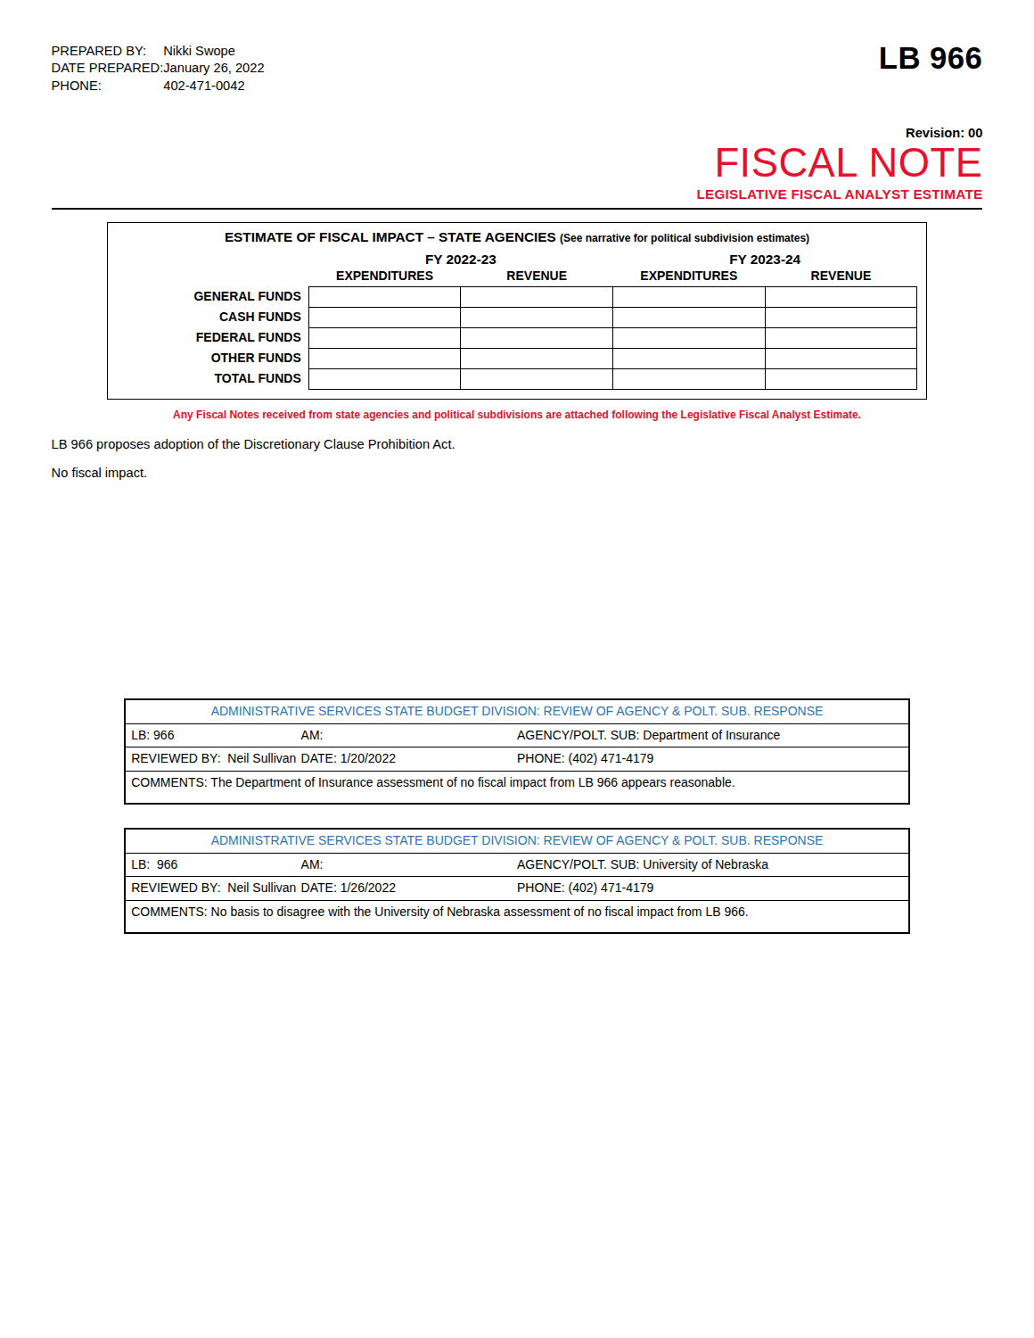| PREPARED BY: | Nikki Swope |
| DATE PREPARED: | January 26, 2022 |
| PHONE: | 402-471-0042 |
LB 966
Revision: 00
FISCAL NOTE
LEGISLATIVE FISCAL ANALYST ESTIMATE
ESTIMATE OF FISCAL IMPACT – STATE AGENCIES (See narrative for political subdivision estimates)
| | FY 2022-23 | FY 2023-24 |
| | EXPENDITURES | REVENUE | EXPENDITURES | REVENUE |
| GENERAL FUNDS | | | | |
| CASH FUNDS | | | | |
| FEDERAL FUNDS | | | | |
| OTHER FUNDS | | | | |
| TOTAL FUNDS | | | | |
Any Fiscal Notes received from state agencies and political subdivisions are attached following the Legislative Fiscal Analyst Estimate.
LB 966 proposes adoption of the Discretionary Clause Prohibition Act.
No fiscal impact.
ADMINISTRATIVE SERVICES STATE BUDGET DIVISION: REVIEW OF AGENCY & POLT. SUB. RESPONSE
LB: 966
AM:
AGENCY/POLT. SUB: Department of Insurance
REVIEWED BY: Neil Sullivan
DATE: 1/20/2022
PHONE: (402) 471-4179
COMMENTS: The Department of Insurance assessment of no fiscal impact from LB 966 appears reasonable.
ADMINISTRATIVE SERVICES STATE BUDGET DIVISION: REVIEW OF AGENCY & POLT. SUB. RESPONSE
LB: 966
AM:
AGENCY/POLT. SUB: University of Nebraska
REVIEWED BY: Neil Sullivan
DATE: 1/26/2022
PHONE: (402) 471-4179
COMMENTS: No basis to disagree with the University of Nebraska assessment of no fiscal impact from LB 966.